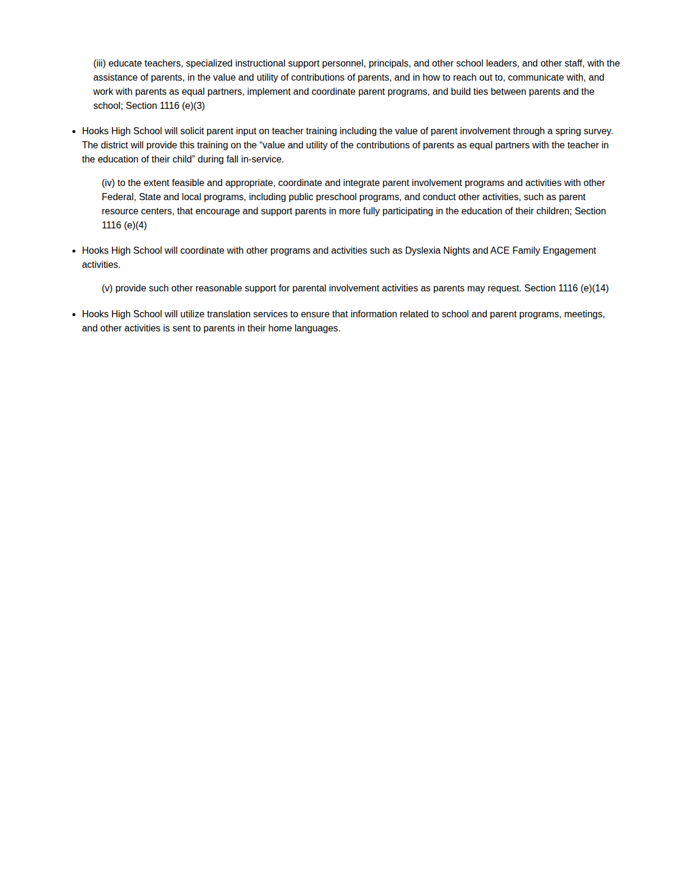(iii) educate teachers, specialized instructional support personnel, principals, and other school leaders, and other staff, with the assistance of parents, in the value and utility of contributions of parents, and in how to reach out to, communicate with, and work with parents as equal partners, implement and coordinate parent programs, and build ties between parents and the school; Section 1116 (e)(3)
Hooks High School will solicit parent input on teacher training including the value of parent involvement through a spring survey. The district will provide this training on the “value and utility of the contributions of parents as equal partners with the teacher in the education of their child” during fall in-service.
(iv) to the extent feasible and appropriate, coordinate and integrate parent involvement programs and activities with other Federal, State and local programs, including public preschool programs, and conduct other activities, such as parent resource centers, that encourage and support parents in more fully participating in the education of their children; Section 1116 (e)(4)
Hooks High School will coordinate with other programs and activities such as Dyslexia Nights and ACE Family Engagement activities.
(v) provide such other reasonable support for parental involvement activities as parents may request. Section 1116 (e)(14)
Hooks High School will utilize translation services to ensure that information related to school and parent programs, meetings, and other activities is sent to parents in their home languages.